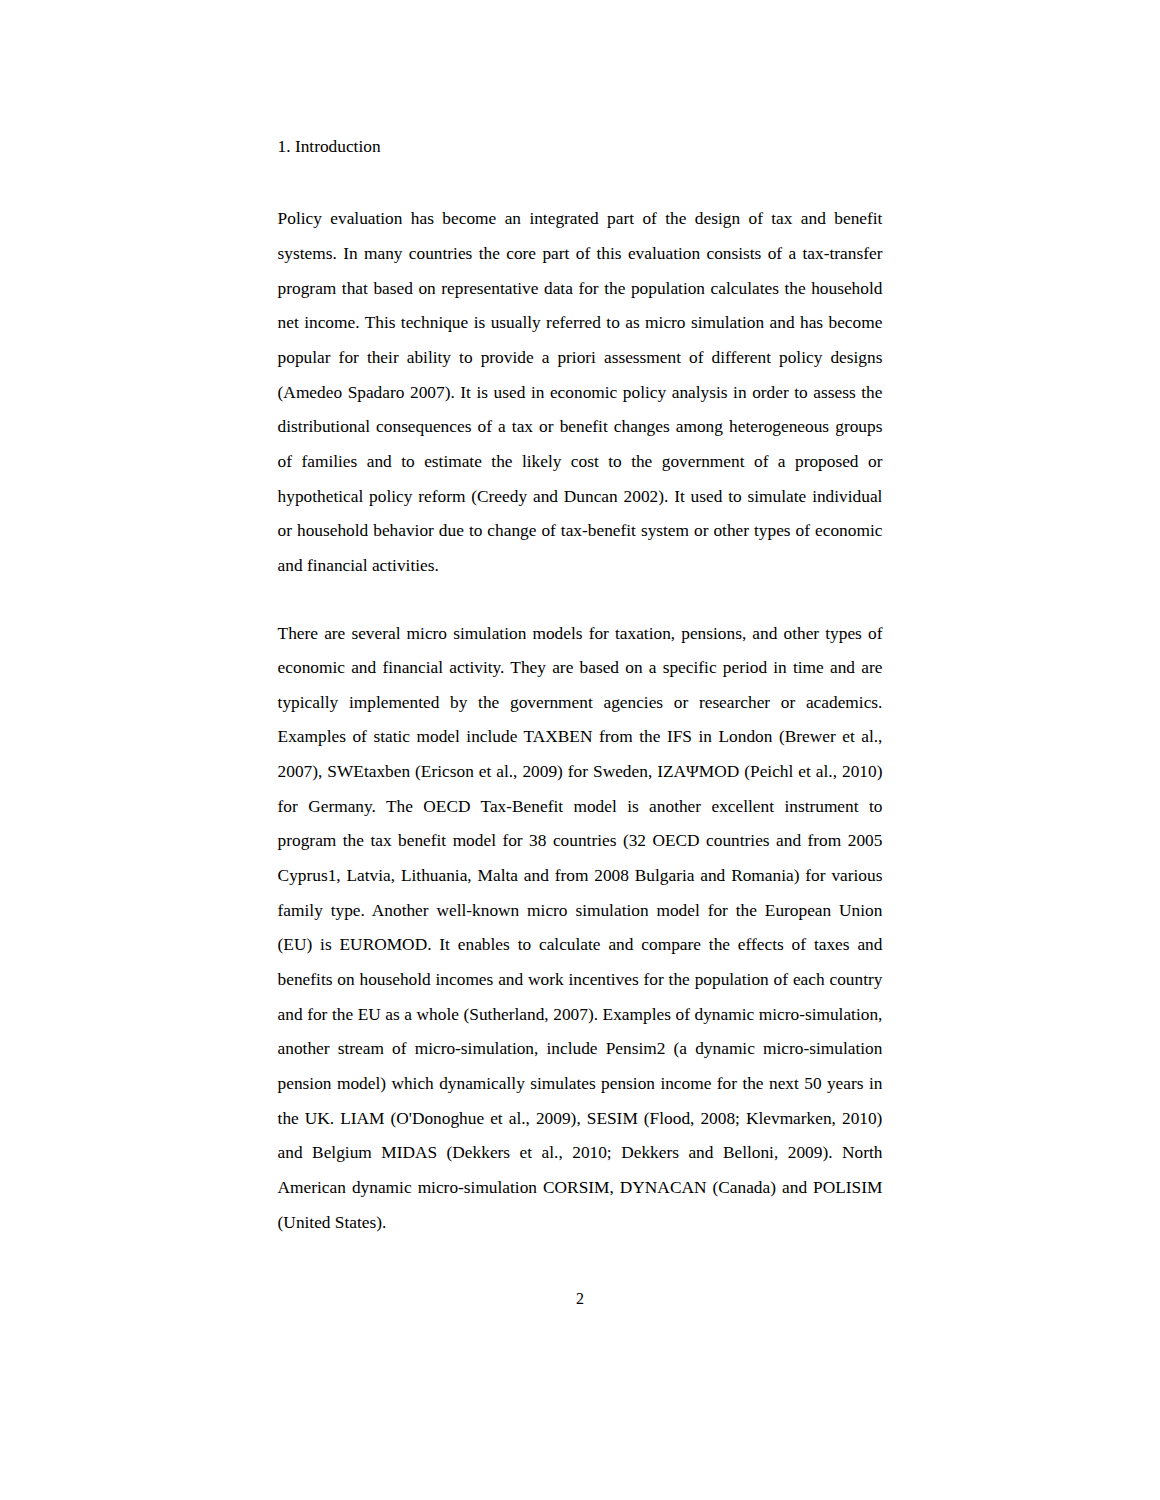1. Introduction
Policy evaluation has become an integrated part of the design of tax and benefit systems. In many countries the core part of this evaluation consists of a tax-transfer program that based on representative data for the population calculates the household net income. This technique is usually referred to as micro simulation and has become popular for their ability to provide a priori assessment of different policy designs (Amedeo Spadaro 2007). It is used in economic policy analysis in order to assess the distributional consequences of a tax or benefit changes among heterogeneous groups of families and to estimate the likely cost to the government of a proposed or hypothetical policy reform (Creedy and Duncan 2002). It used to simulate individual or household behavior due to change of tax-benefit system or other types of economic and financial activities.
There are several micro simulation models for taxation, pensions, and other types of economic and financial activity. They are based on a specific period in time and are typically implemented by the government agencies or researcher or academics. Examples of static model include TAXBEN from the IFS in London (Brewer et al., 2007), SWEtaxben (Ericson et al., 2009) for Sweden, IZAΨMOD (Peichl et al., 2010) for Germany. The OECD Tax-Benefit model is another excellent instrument to program the tax benefit model for 38 countries (32 OECD countries and from 2005 Cyprus1, Latvia, Lithuania, Malta and from 2008 Bulgaria and Romania) for various family type. Another well-known micro simulation model for the European Union (EU) is EUROMOD. It enables to calculate and compare the effects of taxes and benefits on household incomes and work incentives for the population of each country and for the EU as a whole (Sutherland, 2007). Examples of dynamic micro-simulation, another stream of micro-simulation, include Pensim2 (a dynamic micro-simulation pension model) which dynamically simulates pension income for the next 50 years in the UK. LIAM (O'Donoghue et al., 2009), SESIM (Flood, 2008; Klevmarken, 2010) and Belgium MIDAS (Dekkers et al., 2010; Dekkers and Belloni, 2009). North American dynamic micro-simulation CORSIM, DYNACAN (Canada) and POLISIM (United States).
2